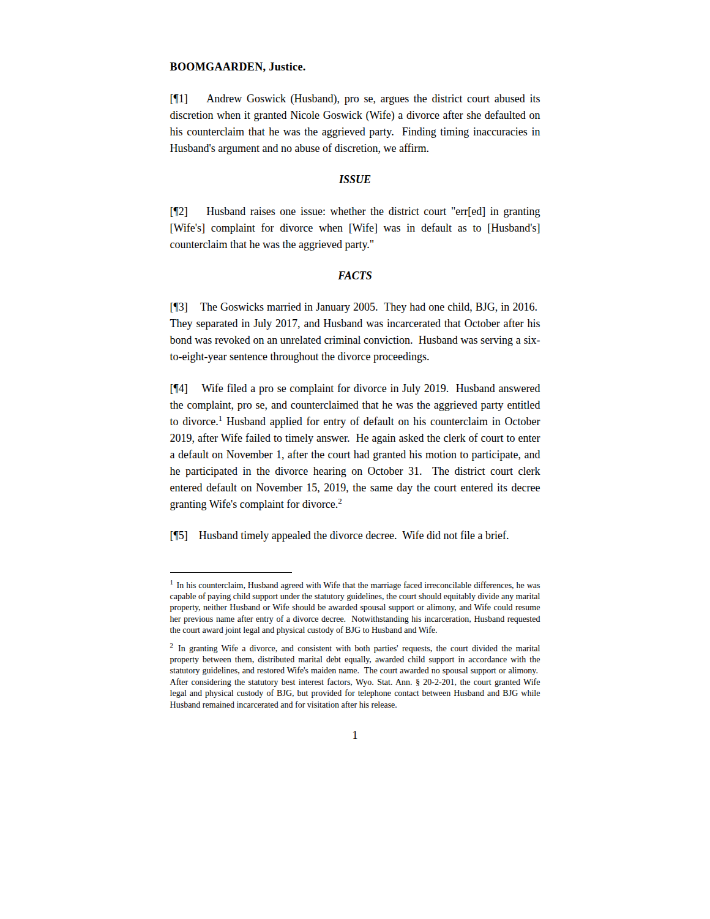BOOMGAARDEN, Justice.
[¶1] Andrew Goswick (Husband), pro se, argues the district court abused its discretion when it granted Nicole Goswick (Wife) a divorce after she defaulted on his counterclaim that he was the aggrieved party. Finding timing inaccuracies in Husband's argument and no abuse of discretion, we affirm.
ISSUE
[¶2] Husband raises one issue: whether the district court "err[ed] in granting [Wife's] complaint for divorce when [Wife] was in default as to [Husband's] counterclaim that he was the aggrieved party."
FACTS
[¶3] The Goswicks married in January 2005. They had one child, BJG, in 2016. They separated in July 2017, and Husband was incarcerated that October after his bond was revoked on an unrelated criminal conviction. Husband was serving a six-to-eight-year sentence throughout the divorce proceedings.
[¶4] Wife filed a pro se complaint for divorce in July 2019. Husband answered the complaint, pro se, and counterclaimed that he was the aggrieved party entitled to divorce.1 Husband applied for entry of default on his counterclaim in October 2019, after Wife failed to timely answer. He again asked the clerk of court to enter a default on November 1, after the court had granted his motion to participate, and he participated in the divorce hearing on October 31. The district court clerk entered default on November 15, 2019, the same day the court entered its decree granting Wife's complaint for divorce.2
[¶5] Husband timely appealed the divorce decree. Wife did not file a brief.
1 In his counterclaim, Husband agreed with Wife that the marriage faced irreconcilable differences, he was capable of paying child support under the statutory guidelines, the court should equitably divide any marital property, neither Husband or Wife should be awarded spousal support or alimony, and Wife could resume her previous name after entry of a divorce decree. Notwithstanding his incarceration, Husband requested the court award joint legal and physical custody of BJG to Husband and Wife.
2 In granting Wife a divorce, and consistent with both parties' requests, the court divided the marital property between them, distributed marital debt equally, awarded child support in accordance with the statutory guidelines, and restored Wife's maiden name. The court awarded no spousal support or alimony. After considering the statutory best interest factors, Wyo. Stat. Ann. § 20-2-201, the court granted Wife legal and physical custody of BJG, but provided for telephone contact between Husband and BJG while Husband remained incarcerated and for visitation after his release.
1